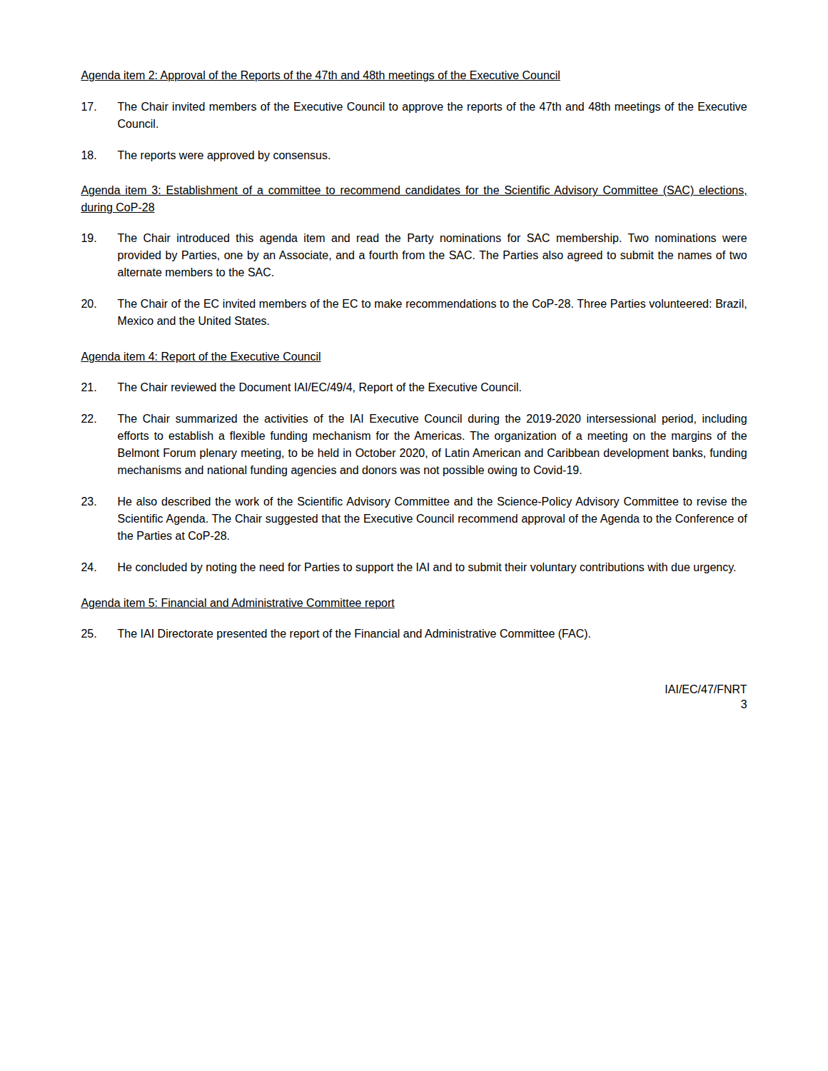Agenda item 2: Approval of the Reports of the 47th and 48th meetings of the Executive Council
17. The Chair invited members of the Executive Council to approve the reports of the 47th and 48th meetings of the Executive Council.
18. The reports were approved by consensus.
Agenda item 3: Establishment of a committee to recommend candidates for the Scientific Advisory Committee (SAC) elections, during CoP-28
19. The Chair introduced this agenda item and read the Party nominations for SAC membership. Two nominations were provided by Parties, one by an Associate, and a fourth from the SAC. The Parties also agreed to submit the names of two alternate members to the SAC.
20. The Chair of the EC invited members of the EC to make recommendations to the CoP-28. Three Parties volunteered: Brazil, Mexico and the United States.
Agenda item 4: Report of the Executive Council
21. The Chair reviewed the Document IAI/EC/49/4, Report of the Executive Council.
22. The Chair summarized the activities of the IAI Executive Council during the 2019-2020 intersessional period, including efforts to establish a flexible funding mechanism for the Americas. The organization of a meeting on the margins of the Belmont Forum plenary meeting, to be held in October 2020, of Latin American and Caribbean development banks, funding mechanisms and national funding agencies and donors was not possible owing to Covid-19.
23. He also described the work of the Scientific Advisory Committee and the Science-Policy Advisory Committee to revise the Scientific Agenda. The Chair suggested that the Executive Council recommend approval of the Agenda to the Conference of the Parties at CoP-28.
24. He concluded by noting the need for Parties to support the IAI and to submit their voluntary contributions with due urgency.
Agenda item 5: Financial and Administrative Committee report
25. The IAI Directorate presented the report of the Financial and Administrative Committee (FAC).
IAI/EC/47/FNRT
3